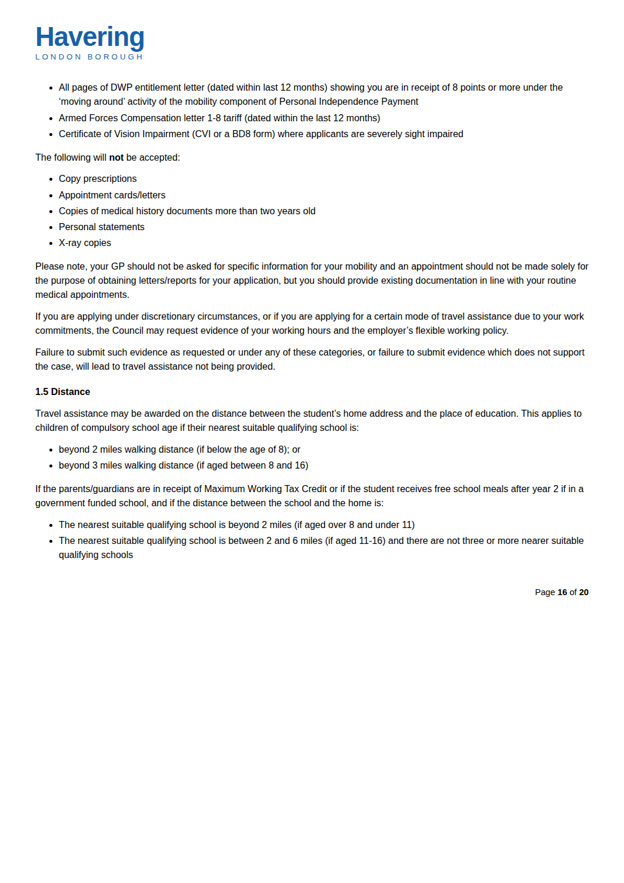Havering
LONDON BOROUGH
All pages of DWP entitlement letter (dated within last 12 months) showing you are in receipt of 8 points or more under the ‘moving around’ activity of the mobility component of Personal Independence Payment
Armed Forces Compensation letter 1-8 tariff (dated within the last 12 months)
Certificate of Vision Impairment (CVI or a BD8 form) where applicants are severely sight impaired
The following will not be accepted:
Copy prescriptions
Appointment cards/letters
Copies of medical history documents more than two years old
Personal statements
X-ray copies
Please note, your GP should not be asked for specific information for your mobility and an appointment should not be made solely for the purpose of obtaining letters/reports for your application, but you should provide existing documentation in line with your routine medical appointments.
If you are applying under discretionary circumstances, or if you are applying for a certain mode of travel assistance due to your work commitments, the Council may request evidence of your working hours and the employer’s flexible working policy.
Failure to submit such evidence as requested or under any of these categories, or failure to submit evidence which does not support the case, will lead to travel assistance not being provided.
1.5 Distance
Travel assistance may be awarded on the distance between the student’s home address and the place of education. This applies to children of compulsory school age if their nearest suitable qualifying school is:
beyond 2 miles walking distance (if below the age of 8); or
beyond 3 miles walking distance (if aged between 8 and 16)
If the parents/guardians are in receipt of Maximum Working Tax Credit or if the student receives free school meals after year 2 if in a government funded school, and if the distance between the school and the home is:
The nearest suitable qualifying school is beyond 2 miles (if aged over 8 and under 11)
The nearest suitable qualifying school is between 2 and 6 miles (if aged 11-16) and there are not three or more nearer suitable qualifying schools
Page 16 of 20